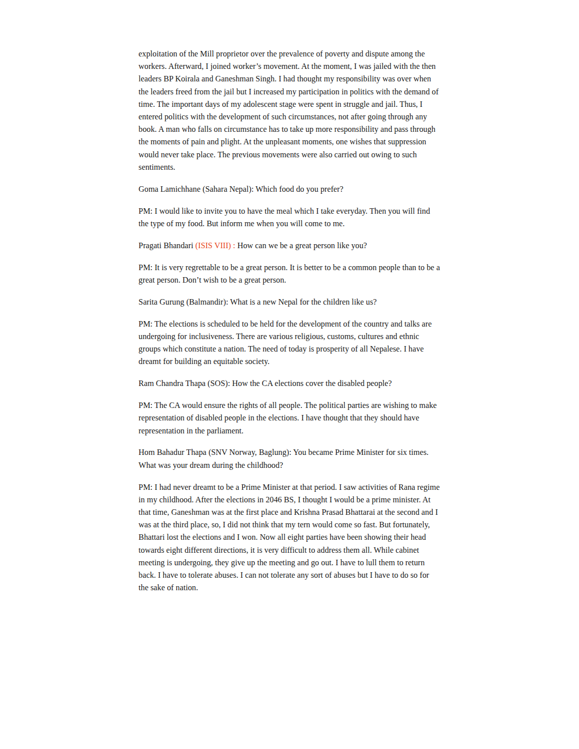exploitation of the Mill proprietor over the prevalence of poverty and dispute among the workers. Afterward, I joined worker’s movement. At the moment, I was jailed with the then leaders BP Koirala and Ganeshman Singh. I had thought my responsibility was over when the leaders freed from the jail but I increased my participation in politics with the demand of time. The important days of my adolescent stage were spent in struggle and jail. Thus, I entered politics with the development of such circumstances, not after going through any book. A man who falls on circumstance has to take up more responsibility and pass through the moments of pain and plight. At the unpleasant moments, one wishes that suppression would never take place. The previous movements were also carried out owing to such sentiments.
Goma Lamichhane (Sahara Nepal): Which food do you prefer?
PM: I would like to invite you to have the meal which I take everyday. Then you will find the type of my food. But inform me when you will come to me.
Pragati Bhandari (ISIS VIII) : How can we be a great person like you?
PM: It is very regrettable to be a great person. It is better to be a common people than to be a great person. Don’t wish to be a great person.
Sarita Gurung (Balmandir): What is a new Nepal for the children like us?
PM: The elections is scheduled to be held for the development of the country and talks are undergoing for inclusiveness. There are various religious, customs, cultures and ethnic groups which constitute a nation. The need of today is prosperity of all Nepalese. I have dreamt for building an equitable society.
Ram Chandra Thapa (SOS): How the CA elections cover the disabled people?
PM: The CA would ensure the rights of all people. The political parties are wishing to make representation of disabled people in the elections. I have thought that they should have representation in the parliament.
Hom Bahadur Thapa (SNV Norway, Baglung): You became Prime Minister for six times. What was your dream during the childhood?
PM: I had never dreamt to be a Prime Minister at that period. I saw activities of Rana regime in my childhood. After the elections in 2046 BS, I thought I would be a prime minister. At that time, Ganeshman was at the first place and Krishna Prasad Bhattarai at the second and I was at the third place, so, I did not think that my tern would come so fast. But fortunately, Bhattari lost the elections and I won. Now all eight parties have been showing their head towards eight different directions, it is very difficult to address them all. While cabinet meeting is undergoing, they give up the meeting and go out. I have to lull them to return back. I have to tolerate abuses. I can not tolerate any sort of abuses but I have to do so for the sake of nation.